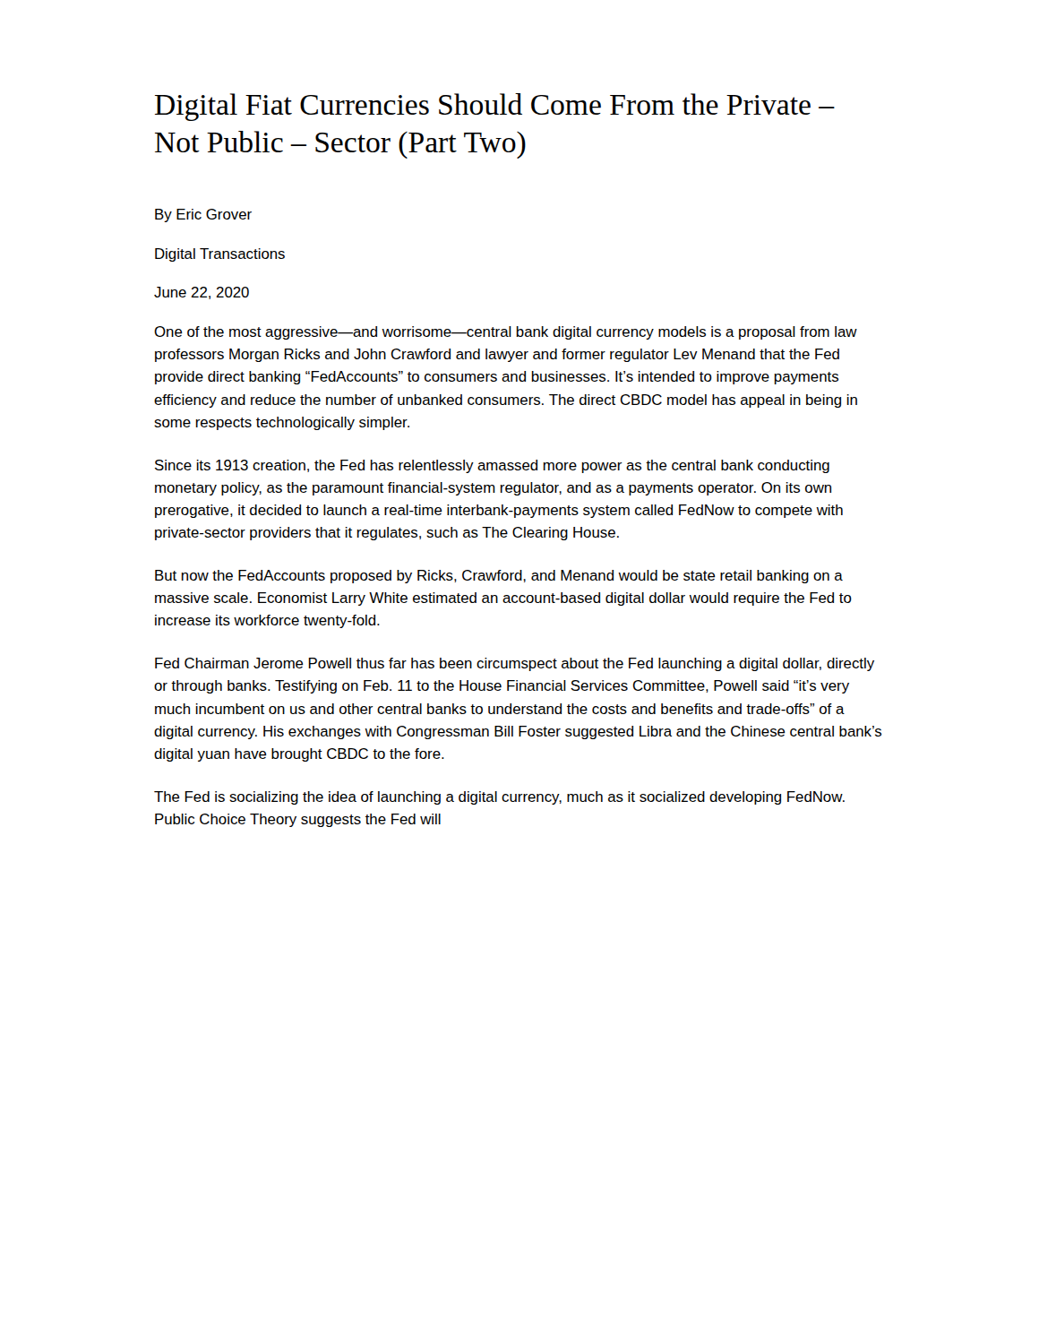Digital Fiat Currencies Should Come From the Private – Not Public – Sector (Part Two)
By Eric Grover
Digital Transactions
June 22, 2020
One of the most aggressive—and worrisome—central bank digital currency models is a proposal from law professors Morgan Ricks and John Crawford and lawyer and former regulator Lev Menand that the Fed provide direct banking “FedAccounts” to consumers and businesses. It’s intended to improve payments efficiency and reduce the number of unbanked consumers. The direct CBDC model has appeal in being in some respects technologically simpler.
Since its 1913 creation, the Fed has relentlessly amassed more power as the central bank conducting monetary policy, as the paramount financial-system regulator, and as a payments operator. On its own prerogative, it decided to launch a real-time interbank-payments system called FedNow to compete with private-sector providers that it regulates, such as The Clearing House.
But now the FedAccounts proposed by Ricks, Crawford, and Menand would be state retail banking on a massive scale. Economist Larry White estimated an account-based digital dollar would require the Fed to increase its workforce twenty-fold.
Fed Chairman Jerome Powell thus far has been circumspect about the Fed launching a digital dollar, directly or through banks. Testifying on Feb. 11 to the House Financial Services Committee, Powell said “it’s very much incumbent on us and other central banks to understand the costs and benefits and trade-offs” of a digital currency. His exchanges with Congressman Bill Foster suggested Libra and the Chinese central bank’s digital yuan have brought CBDC to the fore.
The Fed is socializing the idea of launching a digital currency, much as it socialized developing FedNow. Public Choice Theory suggests the Fed will